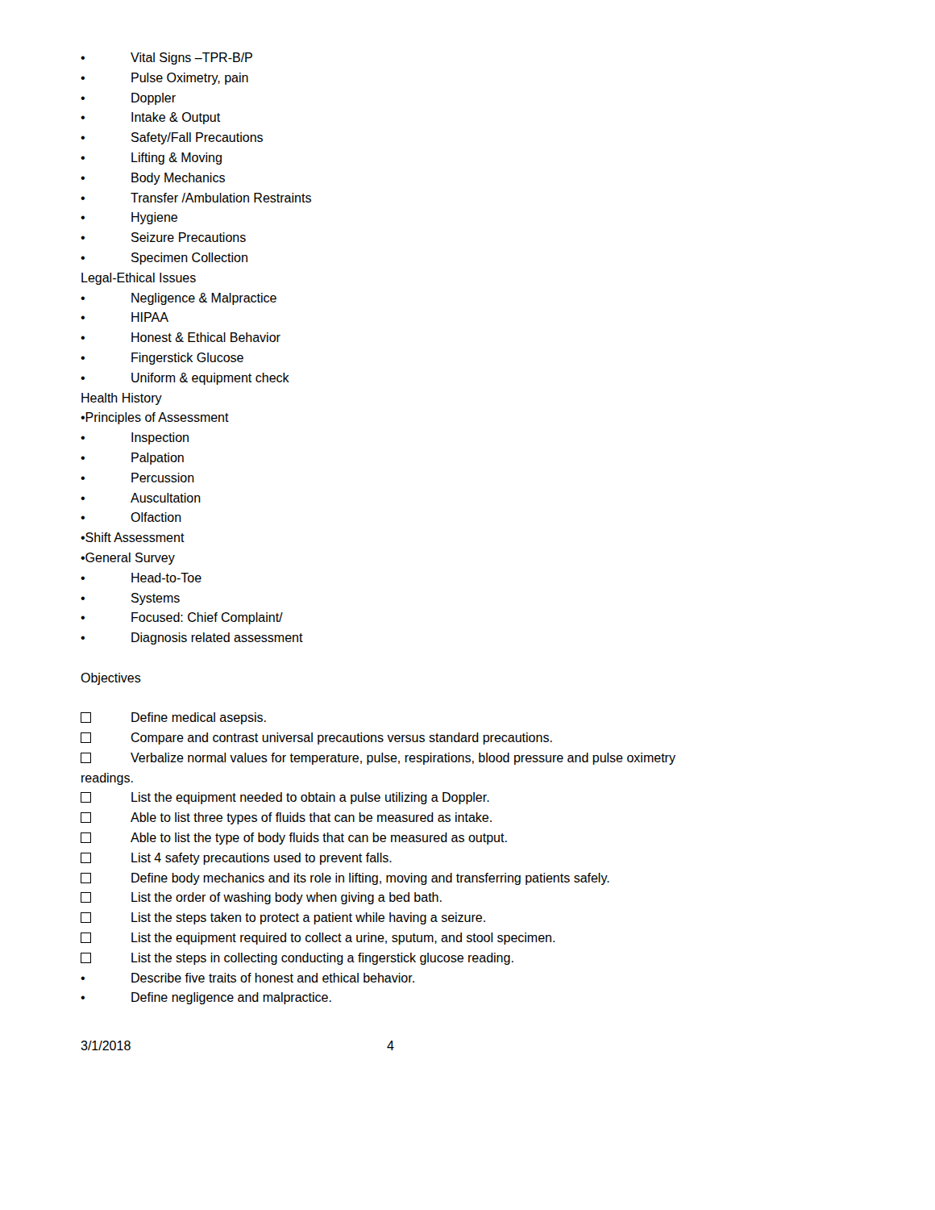•Vital Signs –TPR-B/P
•Pulse Oximetry, pain
•Doppler
•Intake & Output
•Safety/Fall Precautions
•Lifting & Moving
•Body Mechanics
•Transfer /Ambulation Restraints
•Hygiene
•Seizure Precautions
•Specimen Collection
Legal-Ethical Issues
•Negligence & Malpractice
•HIPAA
•Honest & Ethical Behavior
•Fingerstick Glucose
•Uniform & equipment check
Health History
•Principles of Assessment
•Inspection
•Palpation
•Percussion
•Auscultation
•Olfaction
•Shift Assessment
•General Survey
•Head-to-Toe
•Systems
•Focused: Chief Complaint/
•Diagnosis related assessment
Objectives
Define medical asepsis.
Compare and contrast universal precautions versus standard precautions.
Verbalize normal values for temperature, pulse, respirations, blood pressure and pulse oximetry
readings.
List the equipment needed to obtain a pulse utilizing a Doppler.
Able to list three types of fluids that can be measured as intake.
Able to list the type of body fluids that can be measured as output.
List 4 safety precautions used to prevent falls.
Define body mechanics and its role in lifting, moving and transferring patients safely.
List the order of washing body when giving a bed bath.
List the steps taken to protect a patient while having a seizure.
List the equipment required to collect a urine, sputum, and stool specimen.
List the steps in collecting conducting a fingerstick glucose reading.
•Describe five traits of honest and ethical behavior.
•Define negligence and malpractice.
3/1/2018 4